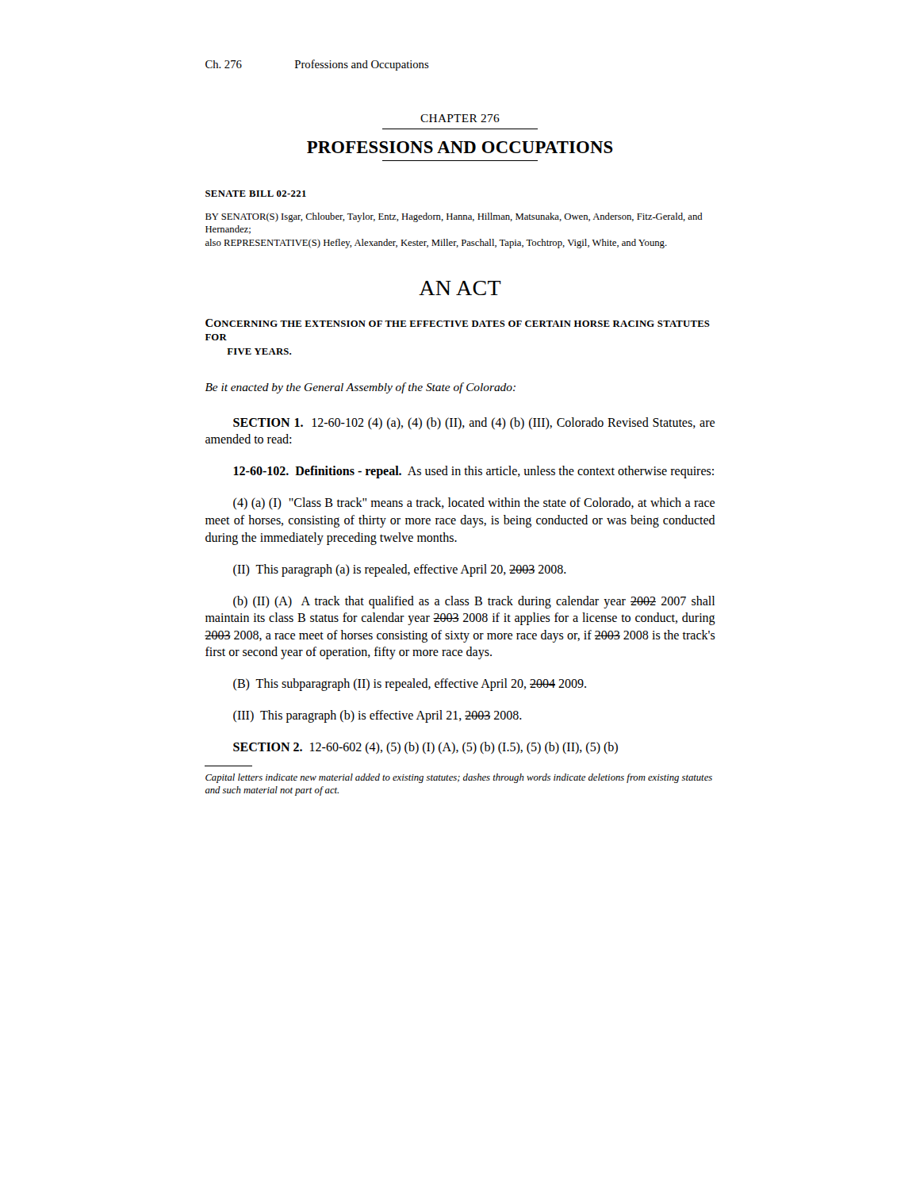Ch. 276 Professions and Occupations
CHAPTER 276
PROFESSIONS AND OCCUPATIONS
SENATE BILL 02-221
BY SENATOR(S) Isgar, Chlouber, Taylor, Entz, Hagedorn, Hanna, Hillman, Matsunaka, Owen, Anderson, Fitz-Gerald, and Hernandez;
also REPRESENTATIVE(S) Hefley, Alexander, Kester, Miller, Paschall, Tapia, Tochtrop, Vigil, White, and Young.
AN ACT
CONCERNING THE EXTENSION OF THE EFFECTIVE DATES OF CERTAIN HORSE RACING STATUTES FOR FIVE YEARS.
Be it enacted by the General Assembly of the State of Colorado:
SECTION 1. 12-60-102 (4) (a), (4) (b) (II), and (4) (b) (III), Colorado Revised Statutes, are amended to read:
12-60-102. Definitions - repeal. As used in this article, unless the context otherwise requires:
(4) (a) (I) "Class B track" means a track, located within the state of Colorado, at which a race meet of horses, consisting of thirty or more race days, is being conducted or was being conducted during the immediately preceding twelve months.
(II) This paragraph (a) is repealed, effective April 20, 2003 2008.
(b) (II) (A) A track that qualified as a class B track during calendar year 2002 2007 shall maintain its class B status for calendar year 2003 2008 if it applies for a license to conduct, during 2003 2008, a race meet of horses consisting of sixty or more race days or, if 2003 2008 is the track's first or second year of operation, fifty or more race days.
(B) This subparagraph (II) is repealed, effective April 20, 2004 2009.
(III) This paragraph (b) is effective April 21, 2003 2008.
SECTION 2. 12-60-602 (4), (5) (b) (I) (A), (5) (b) (I.5), (5) (b) (II), (5) (b)
Capital letters indicate new material added to existing statutes; dashes through words indicate deletions from existing statutes and such material not part of act.